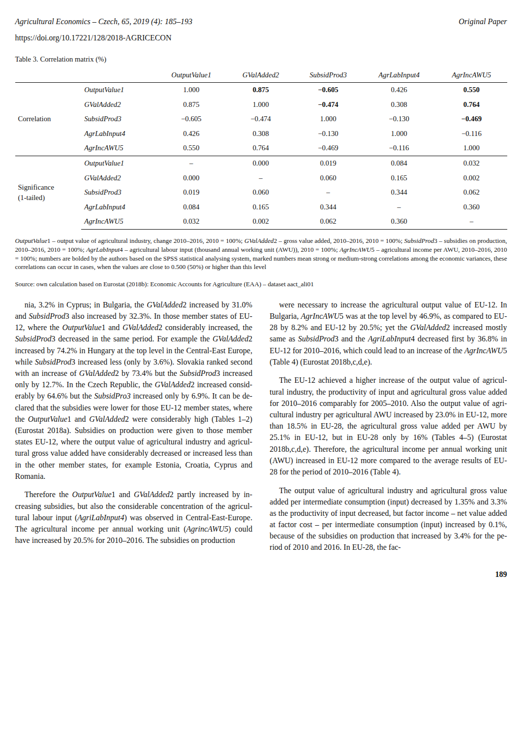Agricultural Economics – Czech, 65, 2019 (4): 185–193
Original Paper
https://doi.org/10.17221/128/2018-AGRICECON
Table 3. Correlation matrix (%)
| | | OutputValue 1 | GValAdded 2 | SubsidProd 3 | AgrLabInput 4 | AgrIncAWU 5 |
| --- | --- | --- | --- | --- | --- | --- |
| Correlation | OutputValue 1 | 1.000 | 0.875 | −0.605 | 0.426 | 0.550 |
| GValAdded 2 | 0.875 | 1.000 | −0.474 | 0.308 | 0.764 |
| SubsidProd 3 | −0.605 | −0.474 | 1.000 | −0.130 | −0.469 |
| AgrLabInput 4 | 0.426 | 0.308 | −0.130 | 1.000 | −0.116 |
| AgrIncAWU 5 | 0.550 | 0.764 | −0.469 | −0.116 | 1.000 |
| Significance (1-tailed) | OutputValue 1 | – | 0.000 | 0.019 | 0.084 | 0.032 |
| GValAdded 2 | 0.000 | – | 0.060 | 0.165 | 0.002 |
| SubsidProd 3 | 0.019 | 0.060 | – | 0.344 | 0.062 |
| AgrLabInput 4 | 0.084 | 0.165 | 0.344 | – | 0.360 |
| AgrIncAWU 5 | 0.032 | 0.002 | 0.062 | 0.360 | – |
OutputValue1 – output value of agricultural industry, change 2010–2016, 2010 = 100%; GValAdded2 – gross value added, 2010–2016, 2010 = 100%; SubsidProd3 – subsidies on production, 2010–2016, 2010 = 100%; AgrLabInput4 – agricultural labour input (thousand annual working unit (AWU)), 2010 = 100%; AgrIncAWU5 – agricultural income per AWU, 2010–2016, 2010 = 100%; numbers are bolded by the authors based on the SPSS statistical analysing system, marked numbers mean strong or medium-strong correlations among the economic variances, these correlations can occur in cases, when the values are close to 0.500 (50%) or higher than this level
Source: own calculation based on Eurostat (2018b): Economic Accounts for Agriculture (EAA) – dataset aact_ali01
nia, 3.2% in Cyprus; in Bulgaria, the GValAdded2 increased by 31.0% and SubsidProd3 also increased by 32.3%. In those member states of EU-12, where the OutputValue1 and GValAdded2 considerably increased, the SubsidProd3 decreased in the same period. For example the GValAdded2 increased by 74.2% in Hungary at the top level in the Central-East Europe, while SubsidProd3 increased less (only by 3.6%). Slovakia ranked second with an increase of GValAdded2 by 73.4% but the SubsidProd3 increased only by 12.7%. In the Czech Republic, the GValAdded2 increased considerably by 64.6% but the SubsidPro3 increased only by 6.9%. It can be declared that the subsidies were lower for those EU-12 member states, where the OutputValue1 and GValAdded2 were considerably high (Tables 1–2) (Eurostat 2018a). Subsidies on production were given to those member states EU-12, where the output value of agricultural industry and agricultural gross value added have considerably decreased or increased less than in the other member states, for example Estonia, Croatia, Cyprus and Romania.
Therefore the OutputValue1 and GValAdded2 partly increased by increasing subsidies, but also the considerable concentration of the agricultural labour input (AgriLabInput4) was observed in Central-East-Europe. The agricultural income per annual working unit (AgrincAWU5) could have increased by 20.5% for 2010–2016. The subsidies on production
were necessary to increase the agricultural output value of EU-12. In Bulgaria, AgrIncAWU5 was at the top level by 46.9%, as compared to EU-28 by 8.2% and EU-12 by 20.5%; yet the GValAdded2 increased mostly same as SubsidProd3 and the AgriLabInput4 decreased first by 36.8% in EU-12 for 2010–2016, which could lead to an increase of the AgrIncAWU5 (Table 4) (Eurostat 2018b,c,d,e).
The EU-12 achieved a higher increase of the output value of agricultural industry, the productivity of input and agricultural gross value added for 2010–2016 comparably for 2005–2010. Also the output value of agricultural industry per agricultural AWU increased by 23.0% in EU-12, more than 18.5% in EU-28, the agricultural gross value added per AWU by 25.1% in EU-12, but in EU-28 only by 16% (Tables 4–5) (Eurostat 2018b,c,d,e). Therefore, the agricultural income per annual working unit (AWU) increased in EU-12 more compared to the average results of EU-28 for the period of 2010–2016 (Table 4).
The output value of agricultural industry and agricultural gross value added per intermediate consumption (input) decreased by 1.35% and 3.3% as the productivity of input decreased, but factor income – net value added at factor cost – per intermediate consumption (input) increased by 0.1%, because of the subsidies on production that increased by 3.4% for the period of 2010 and 2016. In EU-28, the fac-
189